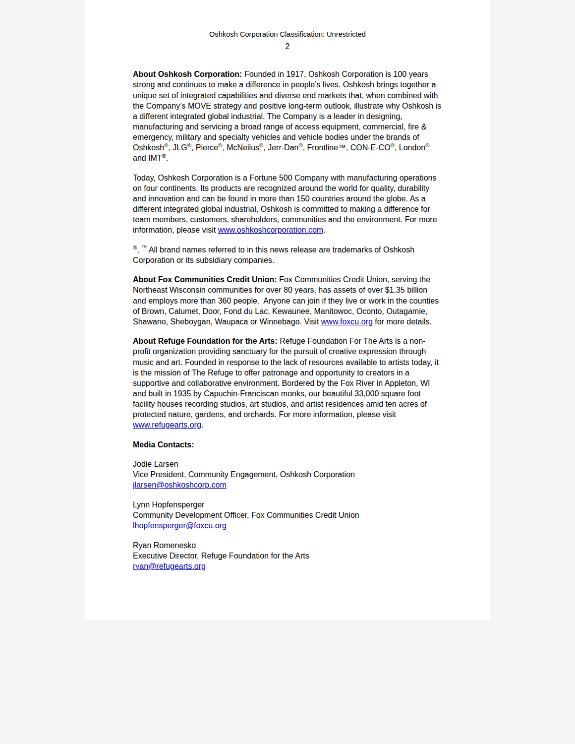Oshkosh Corporation Classification: Unrestricted
2
About Oshkosh Corporation: Founded in 1917, Oshkosh Corporation is 100 years strong and continues to make a difference in people’s lives. Oshkosh brings together a unique set of integrated capabilities and diverse end markets that, when combined with the Company’s MOVE strategy and positive long-term outlook, illustrate why Oshkosh is a different integrated global industrial. The Company is a leader in designing, manufacturing and servicing a broad range of access equipment, commercial, fire & emergency, military and specialty vehicles and vehicle bodies under the brands of Oshkosh®, JLG®, Pierce®, McNeilus®, Jerr-Dan®, Frontline™, CON-E-CO®, London® and IMT®.
Today, Oshkosh Corporation is a Fortune 500 Company with manufacturing operations on four continents. Its products are recognized around the world for quality, durability and innovation and can be found in more than 150 countries around the globe. As a different integrated global industrial, Oshkosh is committed to making a difference for team members, customers, shareholders, communities and the environment. For more information, please visit www.oshkoshcorporation.com.
®, ™ All brand names referred to in this news release are trademarks of Oshkosh Corporation or its subsidiary companies.
About Fox Communities Credit Union: Fox Communities Credit Union, serving the Northeast Wisconsin communities for over 80 years, has assets of over $1.35 billion and employs more than 360 people. Anyone can join if they live or work in the counties of Brown, Calumet, Door, Fond du Lac, Kewaunee, Manitowoc, Oconto, Outagamie, Shawano, Sheboygan, Waupaca or Winnebago. Visit www.foxcu.org for more details.
About Refuge Foundation for the Arts: Refuge Foundation For The Arts is a non-profit organization providing sanctuary for the pursuit of creative expression through music and art. Founded in response to the lack of resources available to artists today, it is the mission of The Refuge to offer patronage and opportunity to creators in a supportive and collaborative environment. Bordered by the Fox River in Appleton, WI and built in 1935 by Capuchin-Franciscan monks, our beautiful 33,000 square foot facility houses recording studios, art studios, and artist residences amid ten acres of protected nature, gardens, and orchards. For more information, please visit www.refugearts.org.
Media Contacts:
Jodie Larsen
Vice President, Community Engagement, Oshkosh Corporation
jlarsen@oshkoshcorp.com
Lynn Hopfensperger
Community Development Officer, Fox Communities Credit Union
lhopfensperger@foxcu.org
Ryan Romenesko
Executive Director, Refuge Foundation for the Arts
ryan@refugearts.org